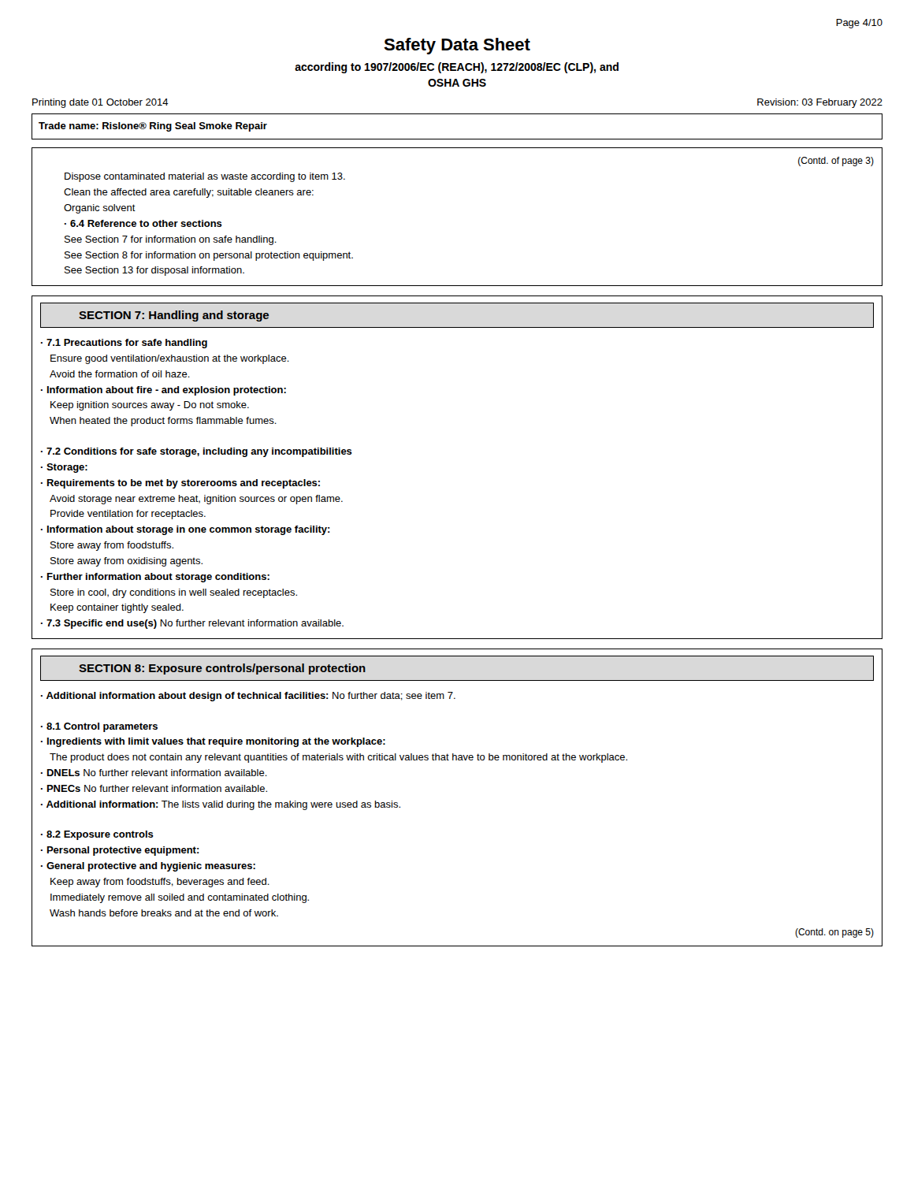Page 4/10
Safety Data Sheet
according to 1907/2006/EC (REACH), 1272/2008/EC (CLP), and
OSHA GHS
Printing date 01 October 2014 Revision: 03 February 2022
Trade name: Rislone® Ring Seal Smoke Repair
(Contd. of page 3)
Dispose contaminated material as waste according to item 13.
Clean the affected area carefully; suitable cleaners are:
Organic solvent
6.4 Reference to other sections
See Section 7 for information on safe handling.
See Section 8 for information on personal protection equipment.
See Section 13 for disposal information.
SECTION 7: Handling and storage
7.1 Precautions for safe handling
Ensure good ventilation/exhaustion at the workplace.
Avoid the formation of oil haze.
Information about fire - and explosion protection:
Keep ignition sources away - Do not smoke.
When heated the product forms flammable fumes.
7.2 Conditions for safe storage, including any incompatibilities
Storage:
Requirements to be met by storerooms and receptacles:
Avoid storage near extreme heat, ignition sources or open flame.
Provide ventilation for receptacles.
Information about storage in one common storage facility:
Store away from foodstuffs.
Store away from oxidising agents.
Further information about storage conditions:
Store in cool, dry conditions in well sealed receptacles.
Keep container tightly sealed.
7.3 Specific end use(s) No further relevant information available.
SECTION 8: Exposure controls/personal protection
Additional information about design of technical facilities: No further data; see item 7.
8.1 Control parameters
Ingredients with limit values that require monitoring at the workplace:
The product does not contain any relevant quantities of materials with critical values that have to be monitored at the workplace.
DNELs No further relevant information available.
PNECs No further relevant information available.
Additional information: The lists valid during the making were used as basis.
8.2 Exposure controls
Personal protective equipment:
General protective and hygienic measures:
Keep away from foodstuffs, beverages and feed.
Immediately remove all soiled and contaminated clothing.
Wash hands before breaks and at the end of work.
(Contd. on page 5)